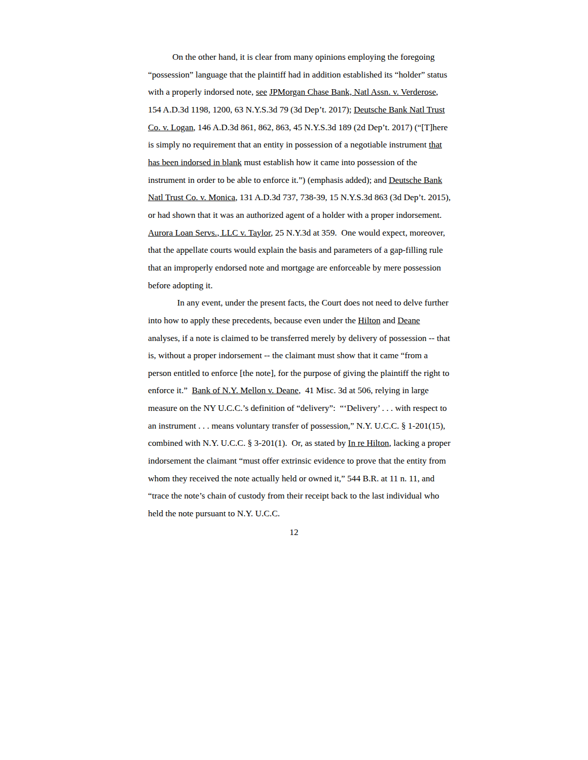On the other hand, it is clear from many opinions employing the foregoing “possession” language that the plaintiff had in addition established its “holder” status with a properly indorsed note, see JPMorgan Chase Bank, Natl Assn. v. Verderose, 154 A.D.3d 1198, 1200, 63 N.Y.S.3d 79 (3d Dep’t. 2017); Deutsche Bank Natl Trust Co. v. Logan, 146 A.D.3d 861, 862, 863, 45 N.Y.S.3d 189 (2d Dep’t. 2017) (“[T]here is simply no requirement that an entity in possession of a negotiable instrument that has been indorsed in blank must establish how it came into possession of the instrument in order to be able to enforce it.”) (emphasis added); and Deutsche Bank Natl Trust Co. v. Monica, 131 A.D.3d 737, 738-39, 15 N.Y.S.3d 863 (3d Dep’t. 2015), or had shown that it was an authorized agent of a holder with a proper indorsement. Aurora Loan Servs., LLC v. Taylor, 25 N.Y.3d at 359. One would expect, moreover, that the appellate courts would explain the basis and parameters of a gap-filling rule that an improperly endorsed note and mortgage are enforceable by mere possession before adopting it.
In any event, under the present facts, the Court does not need to delve further into how to apply these precedents, because even under the Hilton and Deane analyses, if a note is claimed to be transferred merely by delivery of possession -- that is, without a proper indorsement -- the claimant must show that it came “from a person entitled to enforce [the note], for the purpose of giving the plaintiff the right to enforce it.” Bank of N.Y. Mellon v. Deane, 41 Misc. 3d at 506, relying in large measure on the NY U.C.C.’s definition of “delivery”: “‘Delivery’ . . . with respect to an instrument . . . means voluntary transfer of possession,” N.Y. U.C.C. § 1-201(15), combined with N.Y. U.C.C. § 3-201(1). Or, as stated by In re Hilton, lacking a proper indorsement the claimant “must offer extrinsic evidence to prove that the entity from whom they received the note actually held or owned it,” 544 B.R. at 11 n. 11, and “trace the note’s chain of custody from their receipt back to the last individual who held the note pursuant to N.Y. U.C.C.
12